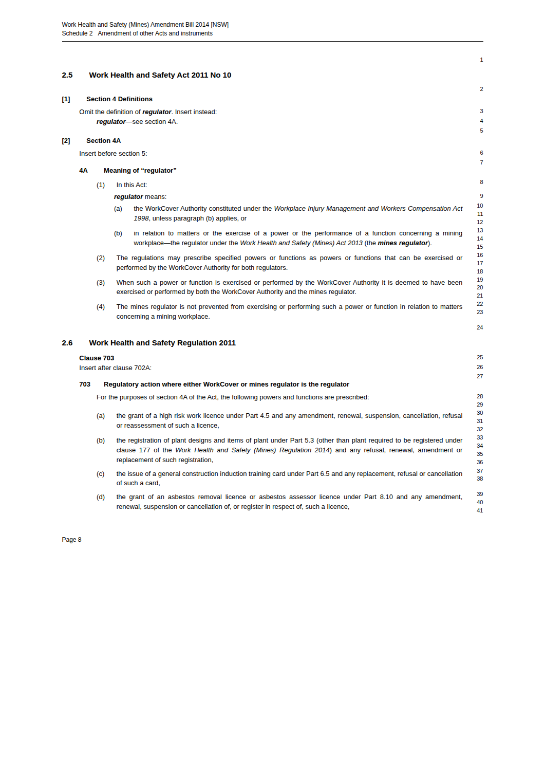Work Health and Safety (Mines) Amendment Bill 2014 [NSW]
Schedule 2 Amendment of other Acts and instruments
2.5 Work Health and Safety Act 2011 No 10
1
[1] Section 4 Definitions
2
Omit the definition of regulator. Insert instead:
3
regulator—see section 4A.
4
[2] Section 4A
5
Insert before section 5:
6
4A Meaning of “regulator”
7
(1) In this Act:
8
regulator means:
9
(a) the WorkCover Authority constituted under the Workplace Injury Management and Workers Compensation Act 1998, unless paragraph (b) applies, or
10
11
12
(b) in relation to matters or the exercise of a power or the performance of a function concerning a mining workplace—the regulator under the Work Health and Safety (Mines) Act 2013 (the mines regulator).
13
14
15
(2) The regulations may prescribe specified powers or functions as powers or functions that can be exercised or performed by the WorkCover Authority for both regulators.
16
17
18
(3) When such a power or function is exercised or performed by the WorkCover Authority it is deemed to have been exercised or performed by both the WorkCover Authority and the mines regulator.
19
20
21
(4) The mines regulator is not prevented from exercising or performing such a power or function in relation to matters concerning a mining workplace.
22
23
2.6 Work Health and Safety Regulation 2011
24
Clause 703
25
Insert after clause 702A:
26
703 Regulatory action where either WorkCover or mines regulator is the regulator
27
For the purposes of section 4A of the Act, the following powers and functions are prescribed:
28
29
(a) the grant of a high risk work licence under Part 4.5 and any amendment, renewal, suspension, cancellation, refusal or reassessment of such a licence,
30
31
32
(b) the registration of plant designs and items of plant under Part 5.3 (other than plant required to be registered under clause 177 of the Work Health and Safety (Mines) Regulation 2014) and any refusal, renewal, amendment or replacement of such registration,
33
34
35
36
(c) the issue of a general construction induction training card under Part 6.5 and any replacement, refusal or cancellation of such a card,
37
38
(d) the grant of an asbestos removal licence or asbestos assessor licence under Part 8.10 and any amendment, renewal, suspension or cancellation of, or register in respect of, such a licence,
39
40
41
Page 8